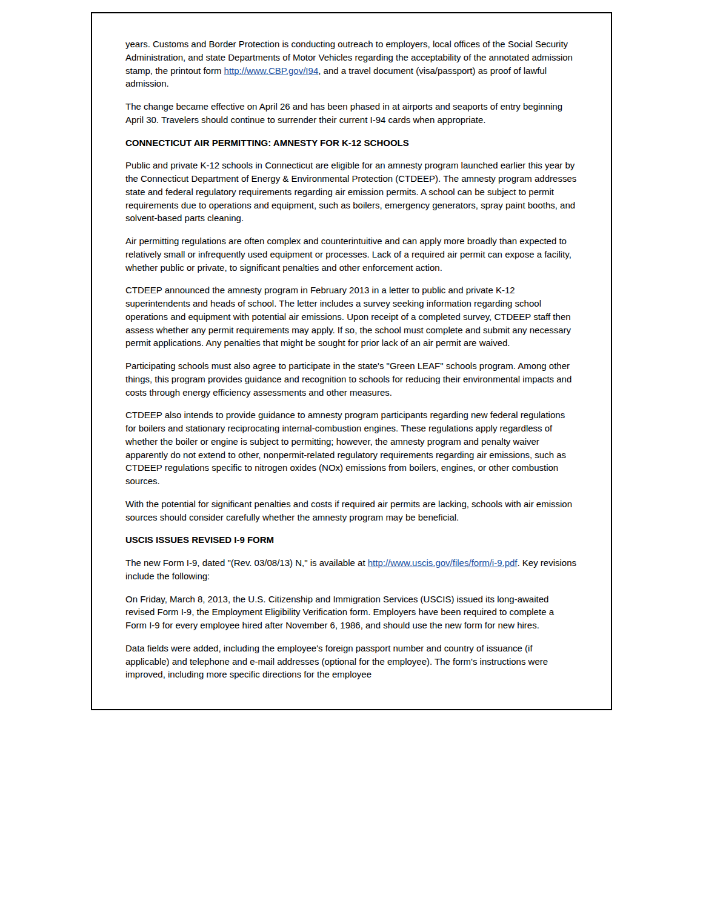years. Customs and Border Protection is conducting outreach to employers, local offices of the Social Security Administration, and state Departments of Motor Vehicles regarding the acceptability of the annotated admission stamp, the printout form http://www.CBP.gov/I94, and a travel document (visa/passport) as proof of lawful admission.
The change became effective on April 26 and has been phased in at airports and seaports of entry beginning April 30. Travelers should continue to surrender their current I-94 cards when appropriate.
Connecticut Air Permitting: Amnesty for K-12 Schools
Public and private K-12 schools in Connecticut are eligible for an amnesty program launched earlier this year by the Connecticut Department of Energy & Environmental Protection (CTDEEP). The amnesty program addresses state and federal regulatory requirements regarding air emission permits. A school can be subject to permit requirements due to operations and equipment, such as boilers, emergency generators, spray paint booths, and solvent-based parts cleaning.
Air permitting regulations are often complex and counterintuitive and can apply more broadly than expected to relatively small or infrequently used equipment or processes. Lack of a required air permit can expose a facility, whether public or private, to significant penalties and other enforcement action.
CTDEEP announced the amnesty program in February 2013 in a letter to public and private K-12 superintendents and heads of school. The letter includes a survey seeking information regarding school operations and equipment with potential air emissions. Upon receipt of a completed survey, CTDEEP staff then assess whether any permit requirements may apply. If so, the school must complete and submit any necessary permit applications. Any penalties that might be sought for prior lack of an air permit are waived.
Participating schools must also agree to participate in the state's "Green LEAF" schools program. Among other things, this program provides guidance and recognition to schools for reducing their environmental impacts and costs through energy efficiency assessments and other measures.
CTDEEP also intends to provide guidance to amnesty program participants regarding new federal regulations for boilers and stationary reciprocating internal-combustion engines. These regulations apply regardless of whether the boiler or engine is subject to permitting; however, the amnesty program and penalty waiver apparently do not extend to other, nonpermit-related regulatory requirements regarding air emissions, such as CTDEEP regulations specific to nitrogen oxides (NOx) emissions from boilers, engines, or other combustion sources.
With the potential for significant penalties and costs if required air permits are lacking, schools with air emission sources should consider carefully whether the amnesty program may be beneficial.
USCIS Issues Revised I-9 Form
The new Form I-9, dated "(Rev. 03/08/13) N," is available at http://www.uscis.gov/files/form/i-9.pdf. Key revisions include the following:
On Friday, March 8, 2013, the U.S. Citizenship and Immigration Services (USCIS) issued its long-awaited revised Form I-9, the Employment Eligibility Verification form. Employers have been required to complete a Form I-9 for every employee hired after November 6, 1986, and should use the new form for new hires.
Data fields were added, including the employee's foreign passport number and country of issuance (if applicable) and telephone and e-mail addresses (optional for the employee). The form's instructions were improved, including more specific directions for the employee